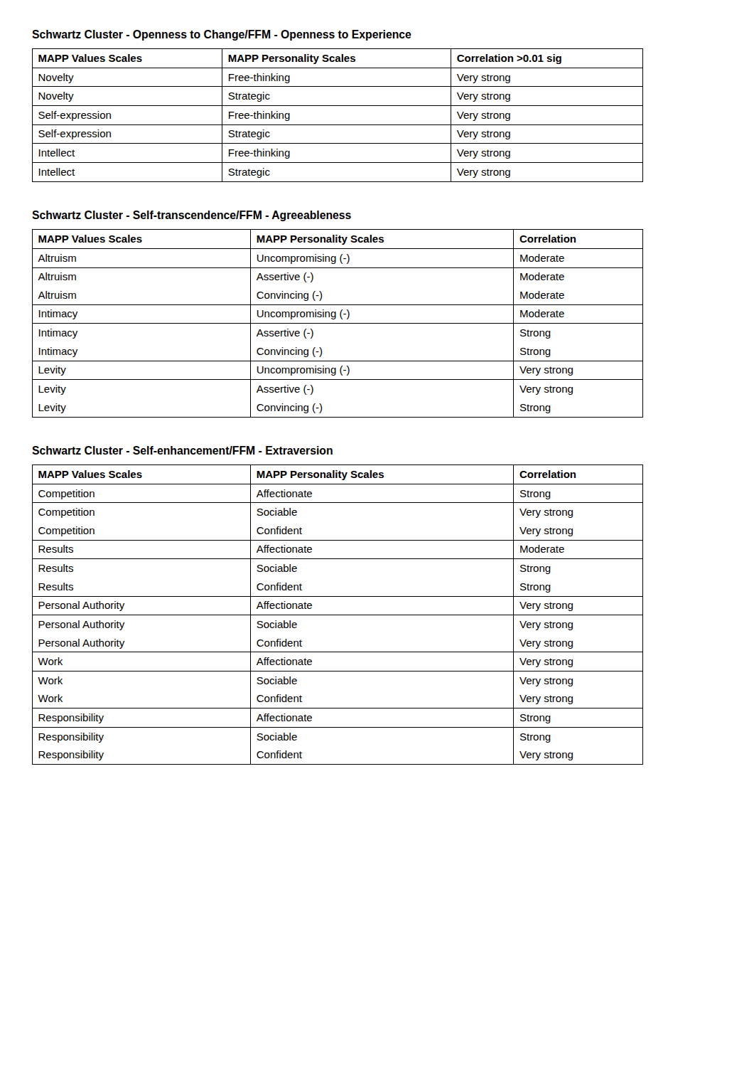Schwartz Cluster - Openness to Change/FFM - Openness to Experience
| MAPP Values Scales | MAPP Personality Scales | Correlation >0.01 sig |
| --- | --- | --- |
| Novelty | Free-thinking | Very strong |
| Novelty | Strategic | Very strong |
| Self-expression | Free-thinking | Very strong |
| Self-expression | Strategic | Very strong |
| Intellect | Free-thinking | Very strong |
| Intellect | Strategic | Very strong |
Schwartz Cluster - Self-transcendence/FFM - Agreeableness
| MAPP Values Scales | MAPP Personality Scales | Correlation |
| --- | --- | --- |
| Altruism | Uncompromising (-) | Moderate |
| Altruism | Assertive (-) | Moderate |
| Altruism | Convincing (-) | Moderate |
| Intimacy | Uncompromising (-) | Moderate |
| Intimacy | Assertive (-) | Strong |
| Intimacy | Convincing (-) | Strong |
| Levity | Uncompromising (-) | Very strong |
| Levity | Assertive (-) | Very strong |
| Levity | Convincing (-) | Strong |
Schwartz Cluster - Self-enhancement/FFM - Extraversion
| MAPP Values Scales | MAPP Personality Scales | Correlation |
| --- | --- | --- |
| Competition | Affectionate | Strong |
| Competition | Sociable | Very strong |
| Competition | Confident | Very strong |
| Results | Affectionate | Moderate |
| Results | Sociable | Strong |
| Results | Confident | Strong |
| Personal Authority | Affectionate | Very strong |
| Personal Authority | Sociable | Very strong |
| Personal Authority | Confident | Very strong |
| Work | Affectionate | Very strong |
| Work | Sociable | Very strong |
| Work | Confident | Very strong |
| Responsibility | Affectionate | Strong |
| Responsibility | Sociable | Strong |
| Responsibility | Confident | Very strong |